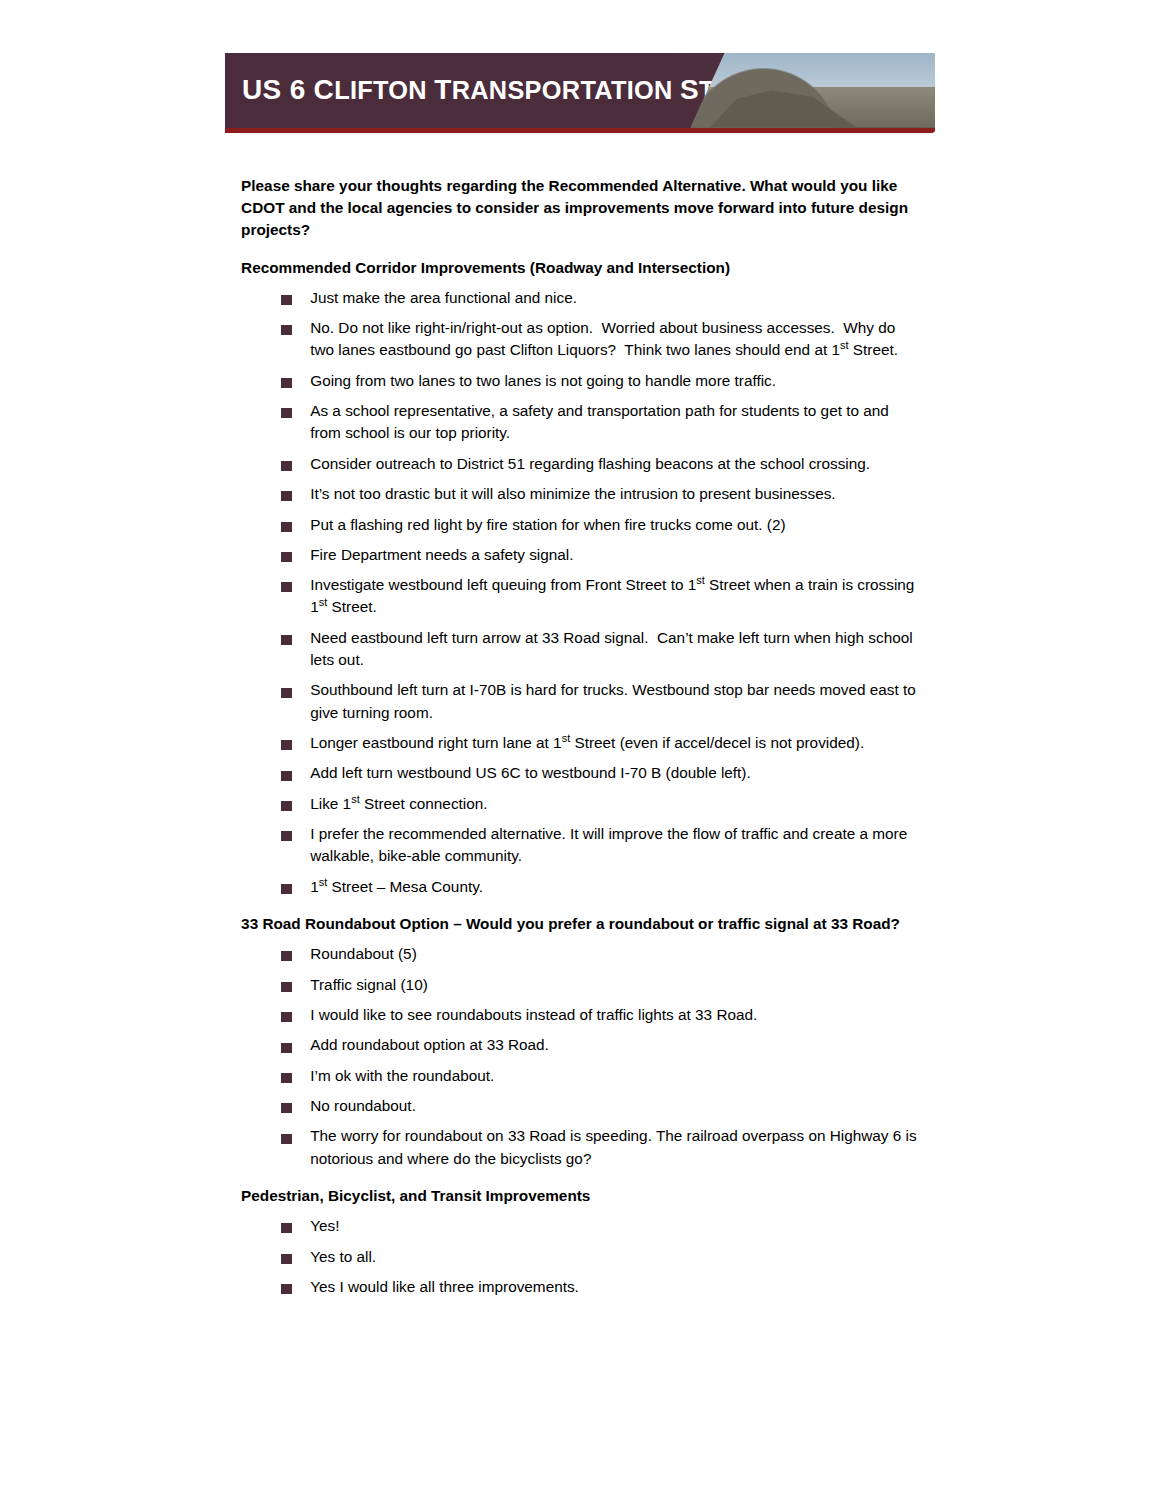US 6 CLIFTON TRANSPORTATION STUDY
Please share your thoughts regarding the Recommended Alternative. What would you like CDOT and the local agencies to consider as improvements move forward into future design projects?
Recommended Corridor Improvements (Roadway and Intersection)
Just make the area functional and nice.
No. Do not like right-in/right-out as option. Worried about business accesses. Why do two lanes eastbound go past Clifton Liquors? Think two lanes should end at 1st Street.
Going from two lanes to two lanes is not going to handle more traffic.
As a school representative, a safety and transportation path for students to get to and from school is our top priority.
Consider outreach to District 51 regarding flashing beacons at the school crossing.
It’s not too drastic but it will also minimize the intrusion to present businesses.
Put a flashing red light by fire station for when fire trucks come out. (2)
Fire Department needs a safety signal.
Investigate westbound left queuing from Front Street to 1st Street when a train is crossing 1st Street.
Need eastbound left turn arrow at 33 Road signal. Can’t make left turn when high school lets out.
Southbound left turn at I-70B is hard for trucks. Westbound stop bar needs moved east to give turning room.
Longer eastbound right turn lane at 1st Street (even if accel/decel is not provided).
Add left turn westbound US 6C to westbound I-70 B (double left).
Like 1st Street connection.
I prefer the recommended alternative. It will improve the flow of traffic and create a more walkable, bike-able community.
1st Street – Mesa County.
33 Road Roundabout Option – Would you prefer a roundabout or traffic signal at 33 Road?
Roundabout (5)
Traffic signal (10)
I would like to see roundabouts instead of traffic lights at 33 Road.
Add roundabout option at 33 Road.
I’m ok with the roundabout.
No roundabout.
The worry for roundabout on 33 Road is speeding. The railroad overpass on Highway 6 is notorious and where do the bicyclists go?
Pedestrian, Bicyclist, and Transit Improvements
Yes!
Yes to all.
Yes I would like all three improvements.